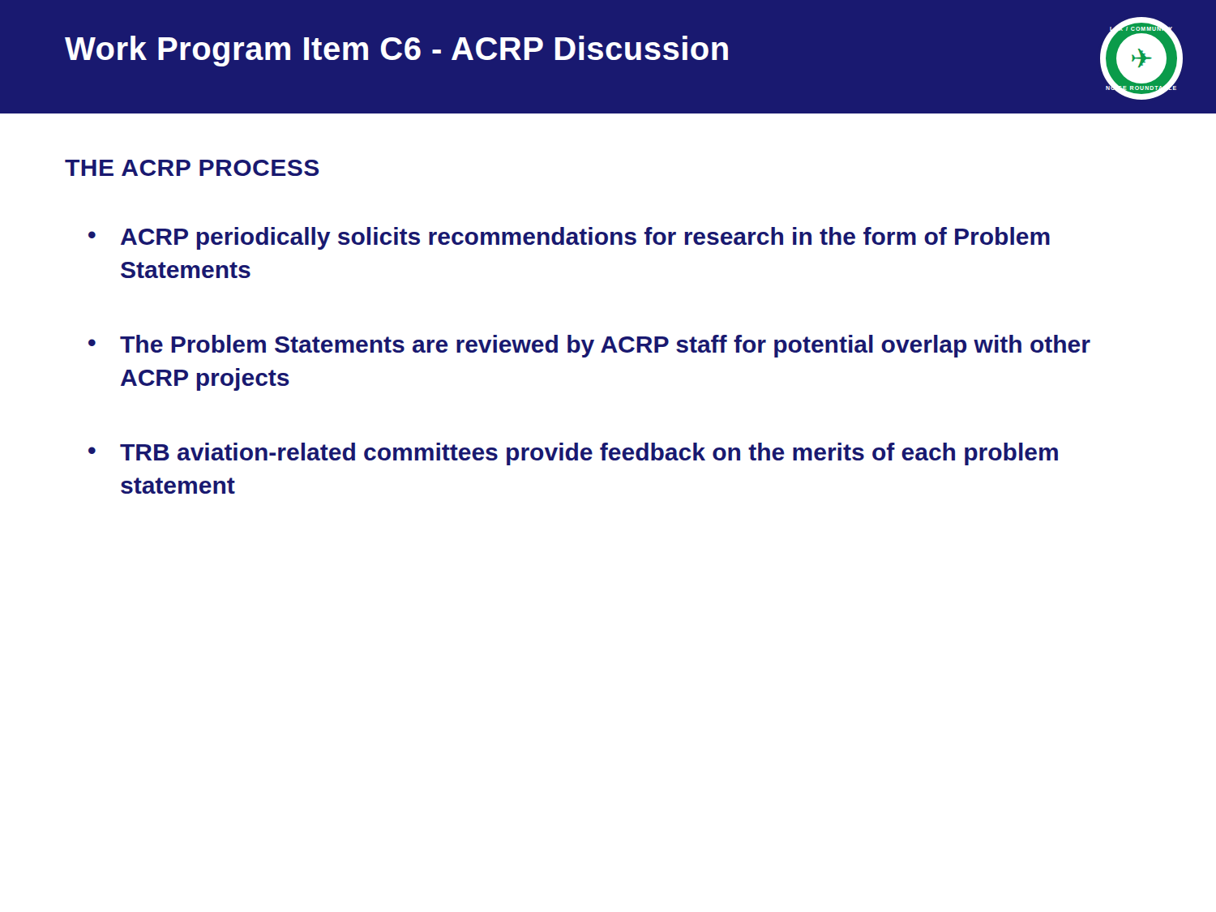Work Program Item C6 - ACRP Discussion
✈
LAX / COMMUNITY
NOISE ROUNDTABLE
THE ACRP PROCESS
ACRP periodically solicits recommendations for research in the form of Problem Statements
The Problem Statements are reviewed by ACRP staff for potential overlap with other ACRP projects
TRB aviation-related committees provide feedback on the merits of each problem statement